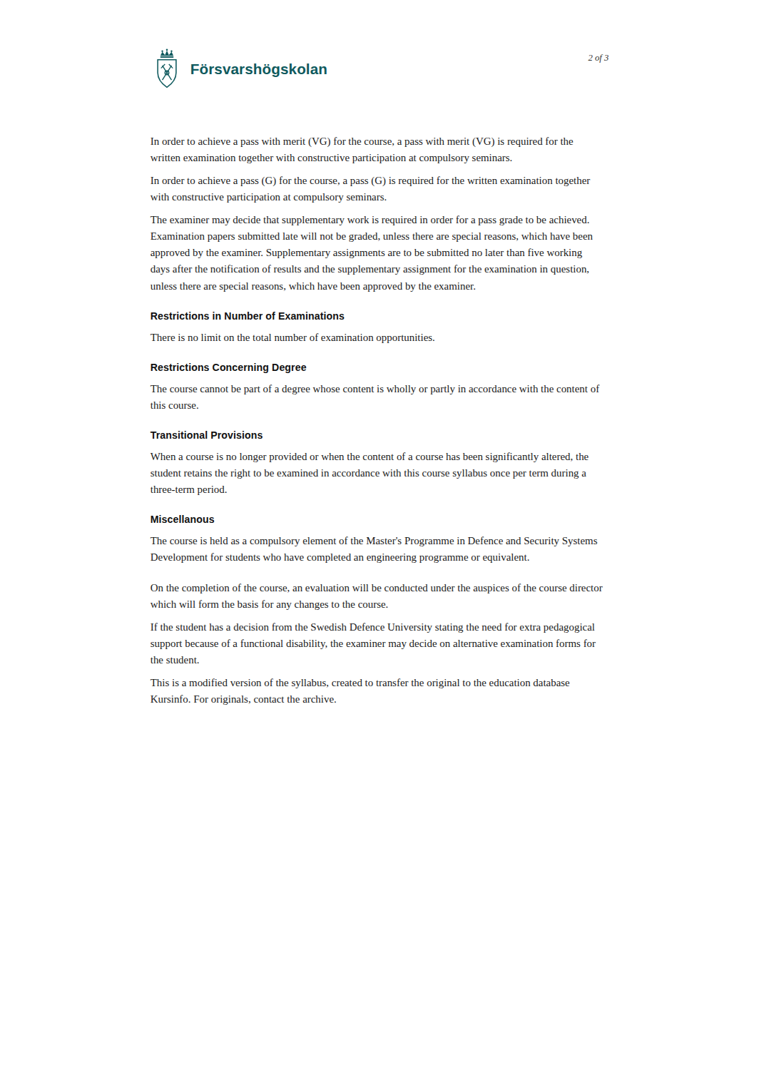Försvarshögskolan
2 of 3
In order to achieve a pass with merit (VG) for the course, a pass with merit (VG) is required for the written examination together with constructive participation at compulsory seminars.
In order to achieve a pass (G) for the course, a pass (G) is required for the written examination together with constructive participation at compulsory seminars.
The examiner may decide that supplementary work is required in order for a pass grade to be achieved. Examination papers submitted late will not be graded, unless there are special reasons, which have been approved by the examiner. Supplementary assignments are to be submitted no later than five working days after the notification of results and the supplementary assignment for the examination in question, unless there are special reasons, which have been approved by the examiner.
Restrictions in Number of Examinations
There is no limit on the total number of examination opportunities.
Restrictions Concerning Degree
The course cannot be part of a degree whose content is wholly or partly in accordance with the content of this course.
Transitional Provisions
When a course is no longer provided or when the content of a course has been significantly altered, the student retains the right to be examined in accordance with this course syllabus once per term during a three-term period.
Miscellanous
The course is held as a compulsory element of the Master's Programme in Defence and Security Systems Development for students who have completed an engineering programme or equivalent.
On the completion of the course, an evaluation will be conducted under the auspices of the course director which will form the basis for any changes to the course.
If the student has a decision from the Swedish Defence University stating the need for extra pedagogical support because of a functional disability, the examiner may decide on alternative examination forms for the student.
This is a modified version of the syllabus, created to transfer the original to the education database Kursinfo. For originals, contact the archive.